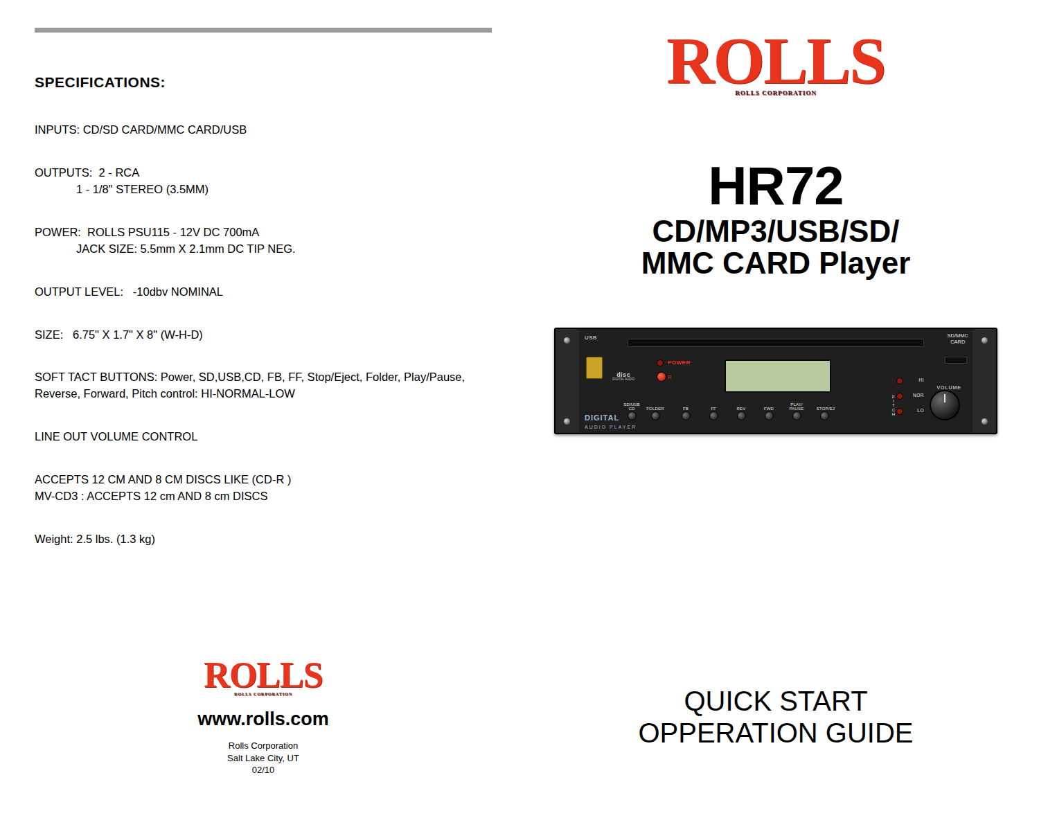SPECIFICATIONS:
INPUTS: CD/SD CARD/MMC CARD/USB
OUTPUTS: 2 - RCA 1 - 1/8" STEREO (3.5MM)
POWER: ROLLS PSU115 - 12V DC 700mA JACK SIZE: 5.5mm X 2.1mm DC TIP NEG.
OUTPUT LEVEL: -10dbv NOMINAL
SIZE: 6.75" X 1.7" X 8" (W-H-D)
SOFT TACT BUTTONS: Power, SD,USB,CD, FB, FF, Stop/Eject, Folder, Play/Pause, Reverse, Forward, Pitch control: HI-NORMAL-LOW
LINE OUT VOLUME CONTROL
ACCEPTS 12 CM AND 8 CM DISCS LIKE (CD-R )
MV-CD3 : ACCEPTS 12 cm AND 8 cm DISCS
Weight: 2.5 lbs. (1.3 kg)
ROLLS
ROLLS CORPORATION
HR72
CD/MP3/USB/SD/
MMC CARD Player
USB
SD/MMC
CARD
POWER
R
discDIGITAL AUDIO
DIGITAL
AUDIO PLAYER
SD/USB
CD FOLDER FB FF REV FWD PLAY/
PAUSE STOP/EJ
HI NOR LO P
I
T
C
H
VOLUME
ROLLS
ROLLS CORPORATION
www.rolls.com
Rolls Corporation
Salt Lake City, UT
02/10
QUICK START
OPPERATION GUIDE